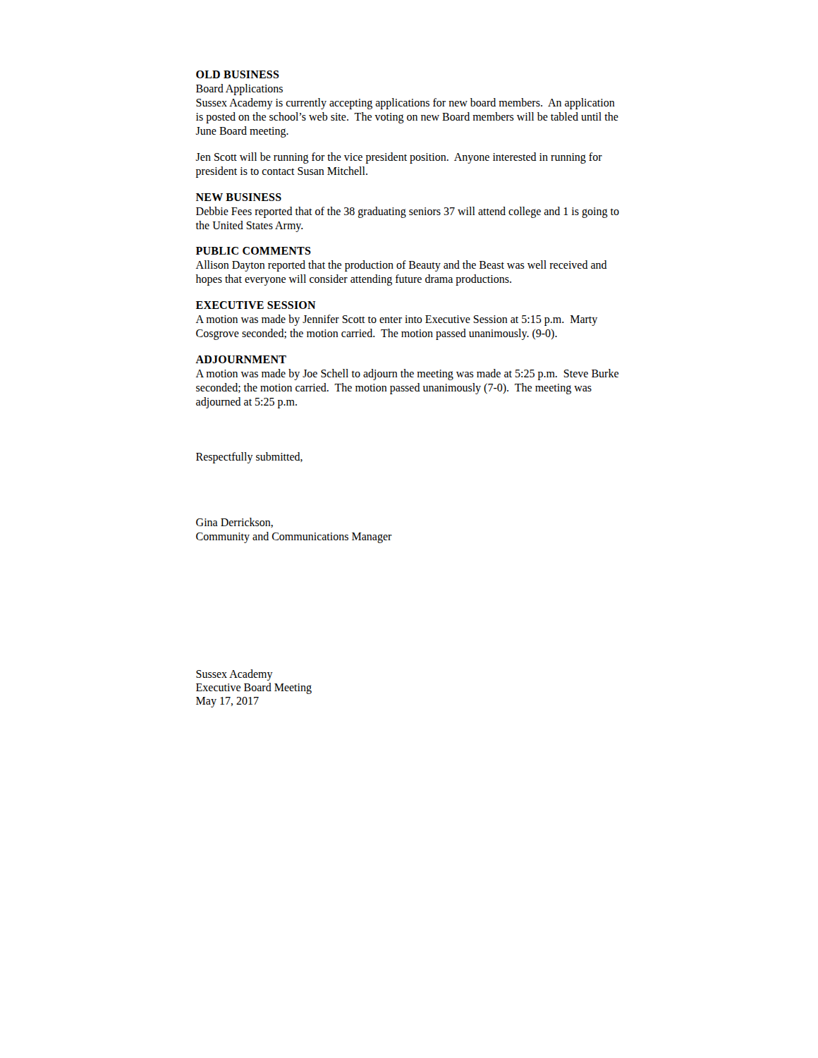Old Business
Board Applications
Sussex Academy is currently accepting applications for new board members. An application is posted on the school’s web site. The voting on new Board members will be tabled until the June Board meeting.
Jen Scott will be running for the vice president position. Anyone interested in running for president is to contact Susan Mitchell.
New Business
Debbie Fees reported that of the 38 graduating seniors 37 will attend college and 1 is going to the United States Army.
Public Comments
Allison Dayton reported that the production of Beauty and the Beast was well received and hopes that everyone will consider attending future drama productions.
Executive Session
A motion was made by Jennifer Scott to enter into Executive Session at 5:15 p.m. Marty Cosgrove seconded; the motion carried. The motion passed unanimously. (9-0).
Adjournment
A motion was made by Joe Schell to adjourn the meeting was made at 5:25 p.m. Steve Burke seconded; the motion carried. The motion passed unanimously (7-0). The meeting was adjourned at 5:25 p.m.
Respectfully submitted,
Gina Derrickson,
Community and Communications Manager
Sussex Academy
Executive Board Meeting
May 17, 2017